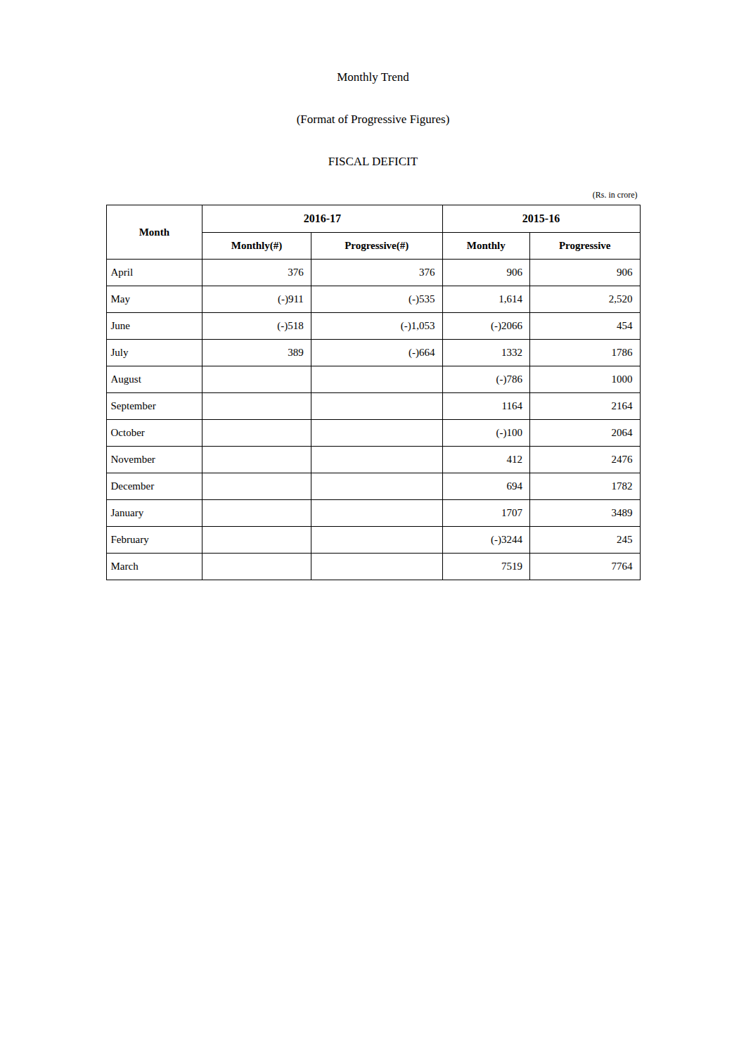Monthly Trend
(Format of Progressive Figures)
FISCAL DEFICIT
(Rs. in crore)
| Month | 2016-17 | 2015-16 |
| --- | --- | --- |
| Monthly(#) | Progressive(#) | Monthly | Progressive |
| April | 376 | 376 | 906 | 906 |
| May | (-)911 | (-)535 | 1,614 | 2,520 |
| June | (-)518 | (-)1,053 | (-)2066 | 454 |
| July | 389 | (-)664 | 1332 | 1786 |
| August | | | (-)786 | 1000 |
| September | | | 1164 | 2164 |
| October | | | (-)100 | 2064 |
| November | | | 412 | 2476 |
| December | | | 694 | 1782 |
| January | | | 1707 | 3489 |
| February | | | (-)3244 | 245 |
| March | | | 7519 | 7764 |